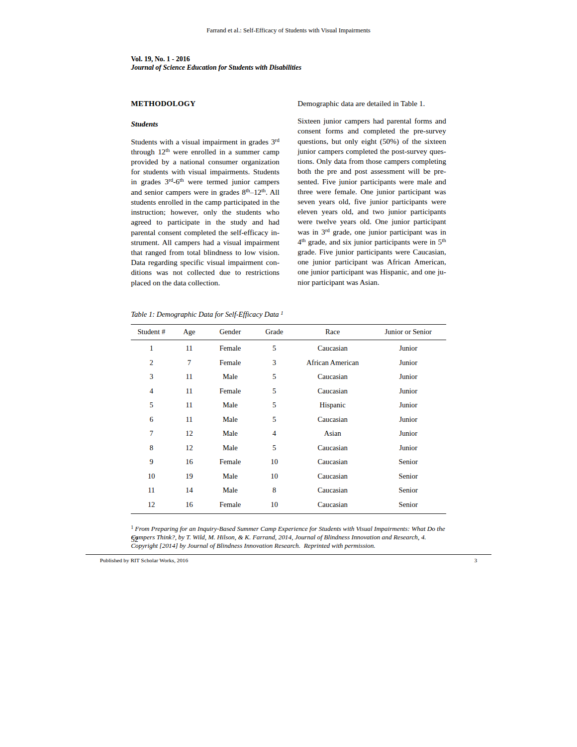Farrand et al.: Self-Efficacy of Students with Visual Impairments
Vol. 19, No. 1 - 2016
Journal of Science Education for Students with Disabilities
METHODOLOGY
Students
Students with a visual impairment in grades 3rd through 12th were enrolled in a summer camp provided by a national consumer organization for students with visual impairments. Students in grades 3rd-6th were termed junior campers and senior campers were in grades 8th–12th. All students enrolled in the camp participated in the instruction; however, only the students who agreed to participate in the study and had parental consent completed the self-efficacy instrument. All campers had a visual impairment that ranged from total blindness to low vision. Data regarding specific visual impairment conditions was not collected due to restrictions placed on the data collection.
Demographic data are detailed in Table 1.
Sixteen junior campers had parental forms and consent forms and completed the pre-survey questions, but only eight (50%) of the sixteen junior campers completed the post-survey questions. Only data from those campers completing both the pre and post assessment will be presented. Five junior participants were male and three were female. One junior participant was seven years old, five junior participants were eleven years old, and two junior participants were twelve years old. One junior participant was in 3rd grade, one junior participant was in 4th grade, and six junior participants were in 5th grade. Five junior participants were Caucasian, one junior participant was African American, one junior participant was Hispanic, and one junior participant was Asian.
Table 1: Demographic Data for Self-Efficacy Data 1
| Student # | Age | Gender | Grade | Race | Junior or Senior |
| --- | --- | --- | --- | --- | --- |
| 1 | 11 | Female | 5 | Caucasian | Junior |
| 2 | 7 | Female | 3 | African American | Junior |
| 3 | 11 | Male | 5 | Caucasian | Junior |
| 4 | 11 | Female | 5 | Caucasian | Junior |
| 5 | 11 | Male | 5 | Hispanic | Junior |
| 6 | 11 | Male | 5 | Caucasian | Junior |
| 7 | 12 | Male | 4 | Asian | Junior |
| 8 | 12 | Male | 5 | Caucasian | Junior |
| 9 | 16 | Female | 10 | Caucasian | Senior |
| 10 | 19 | Male | 10 | Caucasian | Senior |
| 11 | 14 | Male | 8 | Caucasian | Senior |
| 12 | 16 | Female | 10 | Caucasian | Senior |
1 From Preparing for an Inquiry-Based Summer Camp Experience for Students with Visual Impairments: What Do the Campers Think?, by T. Wild, M. Hilson, & K. Farrand, 2014, Journal of Blindness Innovation and Research, 4. Copyright [2014] by Journal of Blindness Innovation Research. Reprinted with permission.
52
Published by RIT Scholar Works, 2016
3